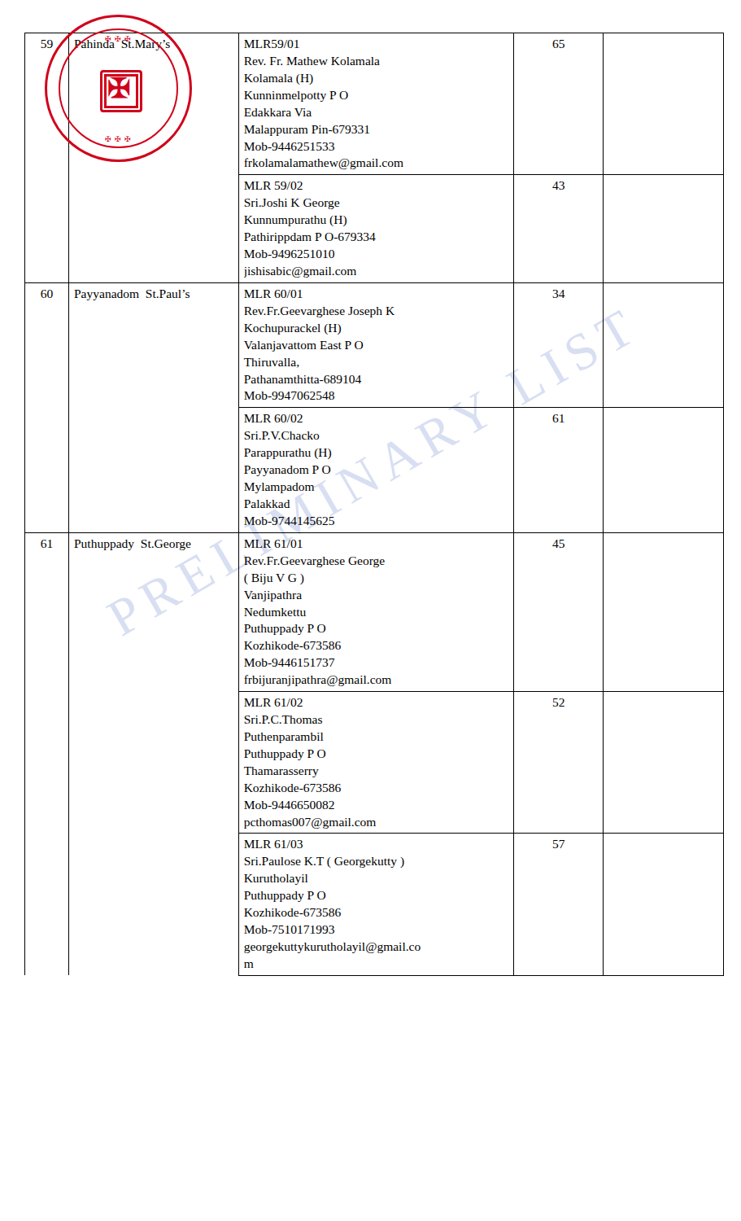✠ ✠ ✠
✠
✠ ✠ ✠
PRELIMINARY LIST
| 59 | Pahinda St.Mary’s | MLR59/01 Rev. Fr. Mathew Kolamala Kolamala (H) Kunninmelpotty P O Edakkara Via Malappuram Pin-679331 Mob-9446251533 frkolamalamathew@gmail.com | 65 | |
| | | MLR 59/02 Sri.Joshi K George Kunnumpurathu (H) Pathirippdam P O-679334 Mob-9496251010 jishisabic@gmail.com | 43 | |
| 60 | Payyanadom St.Paul’s | MLR 60/01 Rev.Fr.Geevarghese Joseph K Kochupurackel (H) Valanjavattom East P O Thiruvalla, Pathanamthitta-689104 Mob-9947062548 | 34 | |
| | | MLR 60/02 Sri.P.V.Chacko Parappurathu (H) Payyanadom P O Mylampadom Palakkad Mob-9744145625 | 61 | |
| 61 | Puthuppady St.George | MLR 61/01 Rev.Fr.Geevarghese George ( Biju V G ) Vanjipathra Nedumkettu Puthuppady P O Kozhikode-673586 Mob-9446151737 frbijuranjipathra@gmail.com | 45 | |
| | | MLR 61/02 Sri.P.C.Thomas Puthenparambil Puthuppady P O Thamarasserry Kozhikode-673586 Mob-9446650082 pcthomas007@gmail.com | 52 | |
| | | MLR 61/03 Sri.Paulose K.T ( Georgekutty ) Kurutholayil Puthuppady P O Kozhikode-673586 Mob-7510171993 georgekuttykurutholayil@gmail.co m | 57 | |